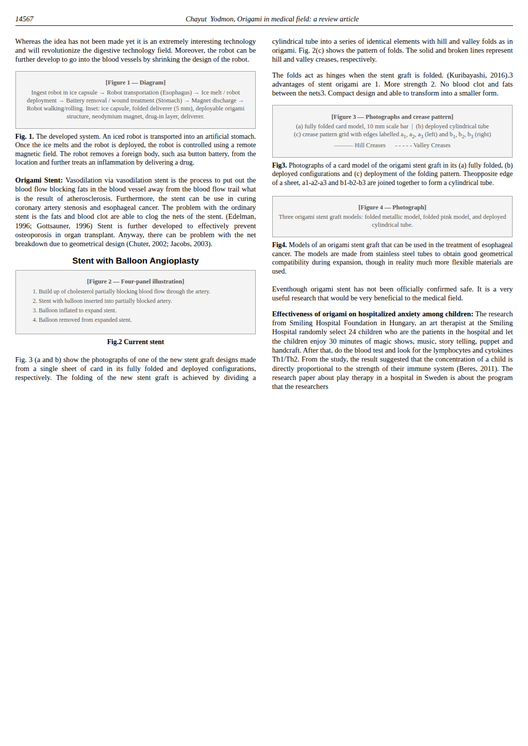14567 Chayut Yodmon, Origami in medical field: a review article
Whereas the idea has not been made yet it is an extremely interesting technology and will revolutionize the digestive technology field. Moreover, the robot can be further develop to go into the blood vessels by shrinking the design of the robot.
[Figure 1 — Diagram] Ingest robot in ice capsule → Robot transportation (Esophagus) → Ice melt / robot deployment → Battery removal / wound treatment (Stomach) → Magnet discharge → Robot walking/rolling. Inset: ice capsule, folded deliverer (5 mm), deployable origami structure, neodymium magnet, drug-in layer, deliverer.
Fig. 1. The developed system. An iced robot is transported into an artificial stomach. Once the ice melts and the robot is deployed, the robot is controlled using a remote magnetic field. The robot removes a foreign body, such asa button battery, from the location and further treats an inflammation by delivering a drug.
Origami Stent: Vasodilation via vasodilation stent is the process to put out the blood flow blocking fats in the blood vessel away from the blood flow trail what is the result of atherosclerosis. Furthermore, the stent can be use in curing coronary artery stenosis and esophageal cancer. The problem with the ordinary stent is the fats and blood clot are able to clog the nets of the stent. (Edelman, 1996; Gottsauner, 1996) Stent is further developed to effectively prevent osteoporosis in organ transplant. Anyway, there can be problem with the net breakdown due to geometrical design (Chuter, 2002; Jacobs, 2003).
Stent with Balloon Angioplasty
[Figure 2 — Four-panel illustration]
Build up of cholesterol partially blocking blood flow through the artery.
Stent with balloon inserted into partially blocked artery.
Balloon inflated to expand stent.
Balloon removed from expanded stent.
Fig.2 Current stent
Fig. 3 (a and b) show the photographs of one of the new stent graft designs made from a single sheet of card in its fully folded and deployed configurations, respectively. The folding of the new stent graft is achieved by dividing a cylindrical tube into a series of identical elements with hill and valley folds as in origami. Fig. 2(c) shows the pattern of folds. The solid and broken lines represent hill and valley creases, respectively.
The folds act as hinges when the stent graft is folded. (Kuribayashi, 2016).3 advantages of stent origami are 1. More strength 2. No blood clot and fats between the nets3. Compact design and able to transform into a smaller form.
[Figure 3 — Photographs and crease pattern] (a) fully folded card model, 10 mm scale bar | (b) deployed cylindrical tube
(c) crease pattern grid with edges labelled a1, a2, a3 (left) and b1, b2, b3 (right)
——— Hill Creases - - - - - Valley Creases
Fig3. Photographs of a card model of the origami stent graft in its (a) fully folded, (b) deployed configurations and (c) deployment of the folding pattern. Theopposite edge of a sheet, a1-a2-a3 and b1-b2-b3 are joined together to form a cylindrical tube.
[Figure 4 — Photograph] Three origami stent graft models: folded metallic model, folded pink model, and deployed cylindrical tube.
Fig4. Models of an origami stent graft that can be used in the treatment of esophageal cancer. The models are made from stainless steel tubes to obtain good geometrical compatibility during expansion, though in reality much more flexible materials are used.
Eventhough origami stent has not been officially confirmed safe. It is a very useful research that would be very beneficial to the medical field.
Effectiveness of origami on hospitalized anxiety among children: The research from Smiling Hospital Foundation in Hungary, an art therapist at the Smiling Hospital randomly select 24 children who are the patients in the hospital and let the children enjoy 30 minutes of magic shows, music, story telling, puppet and handcraft. After that, do the blood test and look for the lymphocytes and cytokines Th1/Th2. From the study, the result suggested that the concentration of a child is directly proportional to the strength of their immune system (Beres, 2011). The research paper about play therapy in a hospital in Sweden is about the program that the researchers